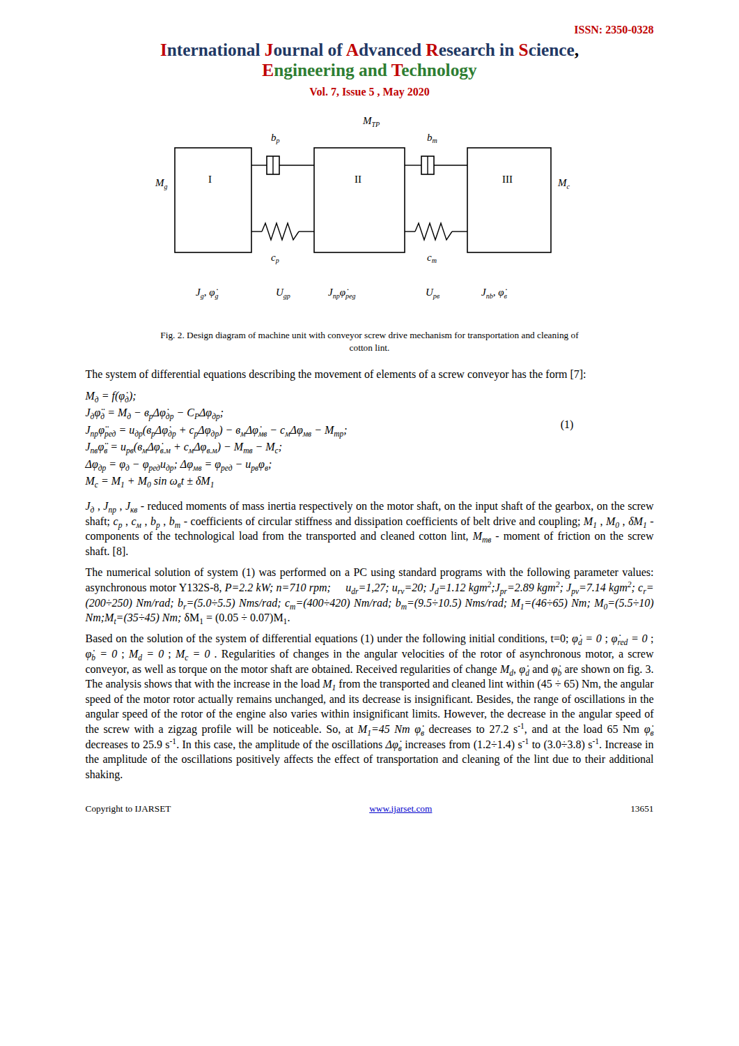ISSN: 2350-0328
International Journal of Advanced Research in Science,
Engineering and Technology
Vol. 7, Issue 5 , May 2020
MTP bp bm I II III Mg Mc cp cm Jg, φ̇g Ugp Jnpφ̇peg Upв Jnb, φ̇в
Fig. 2. Design diagram of machine unit with conveyor screw drive mechanism for transportation and cleaning of cotton lint.
The system of differential equations describing the movement of elements of a screw conveyor has the form [7]:
Mд = f(φ̇д);
Jдφ̈д = Mд − вpΔφ̇др − CPΔφдр;
Jnpφ̈ред = uдр(вpΔφ̇др + cpΔφдр) − вмΔφ̇мв − cмΔφмв − Mтр;
Jпвφ̈в = uрв(вмΔφ̇в.м + cмΔφв.м) − Mтв − Mc;
Δφдр = φд − φредuдр; Δφмв = φред − uрвφв;
Mc = M1 + M0 sin ωвt ± δM1
(1)
Jд , Jnp , Jкв - reduced moments of mass inertia respectively on the motor shaft, on the input shaft of the gearbox, on the screw shaft; cp , cм , bp , bm - coefficients of circular stiffness and dissipation coefficients of belt drive and coupling; M1 , M0 , δM1 - components of the technological load from the transported and cleaned cotton lint, Mтв - moment of friction on the screw shaft. [8].
The numerical solution of system (1) was performed on a PC using standard programs with the following parameter values: asynchronous motor Y132S-8, P=2.2 kW; n=710 rpm; udr=1,27; urv=20; Jd=1.12 kgm2;Jpr=2.89 kgm2; Jpv=7.14 kgm2; cr=(200÷250) Nm/rad; br=(5.0÷5.5) Nms/rad; cm=(400÷420) Nm/rad; bm=(9.5÷10.5) Nms/rad; M1=(46÷65) Nm; M0=(5.5÷10) Nm;Mt=(35÷45) Nm; δM1 = (0.05 ÷ 0.07)M1.
Based on the solution of the system of differential equations (1) under the following initial conditions, t=0; φ̇d = 0 ; φ̇red = 0 ; φ̇b = 0 ; Md = 0 ; Mc = 0 . Regularities of changes in the angular velocities of the rotor of asynchronous motor, a screw conveyor, as well as torque on the motor shaft are obtained. Received regularities of change Md, φ̇d and φ̇b are shown on fig. 3. The analysis shows that with the increase in the load M1 from the transported and cleaned lint within (45 ÷ 65) Nm, the angular speed of the motor rotor actually remains unchanged, and its decrease is insignificant. Besides, the range of oscillations in the angular speed of the rotor of the engine also varies within insignificant limits. However, the decrease in the angular speed of the screw with a zigzag profile will be noticeable. So, at M1=45 Nm φ̇в decreases to 27.2 s-1, and at the load 65 Nm φ̇в decreases to 25.9 s-1. In this case, the amplitude of the oscillations Δφ̇в increases from (1.2÷1.4) s-1 to (3.0÷3.8) s-1. Increase in the amplitude of the oscillations positively affects the effect of transportation and cleaning of the lint due to their additional shaking.
Copyright to IJARSET www.ijarset.com 13651